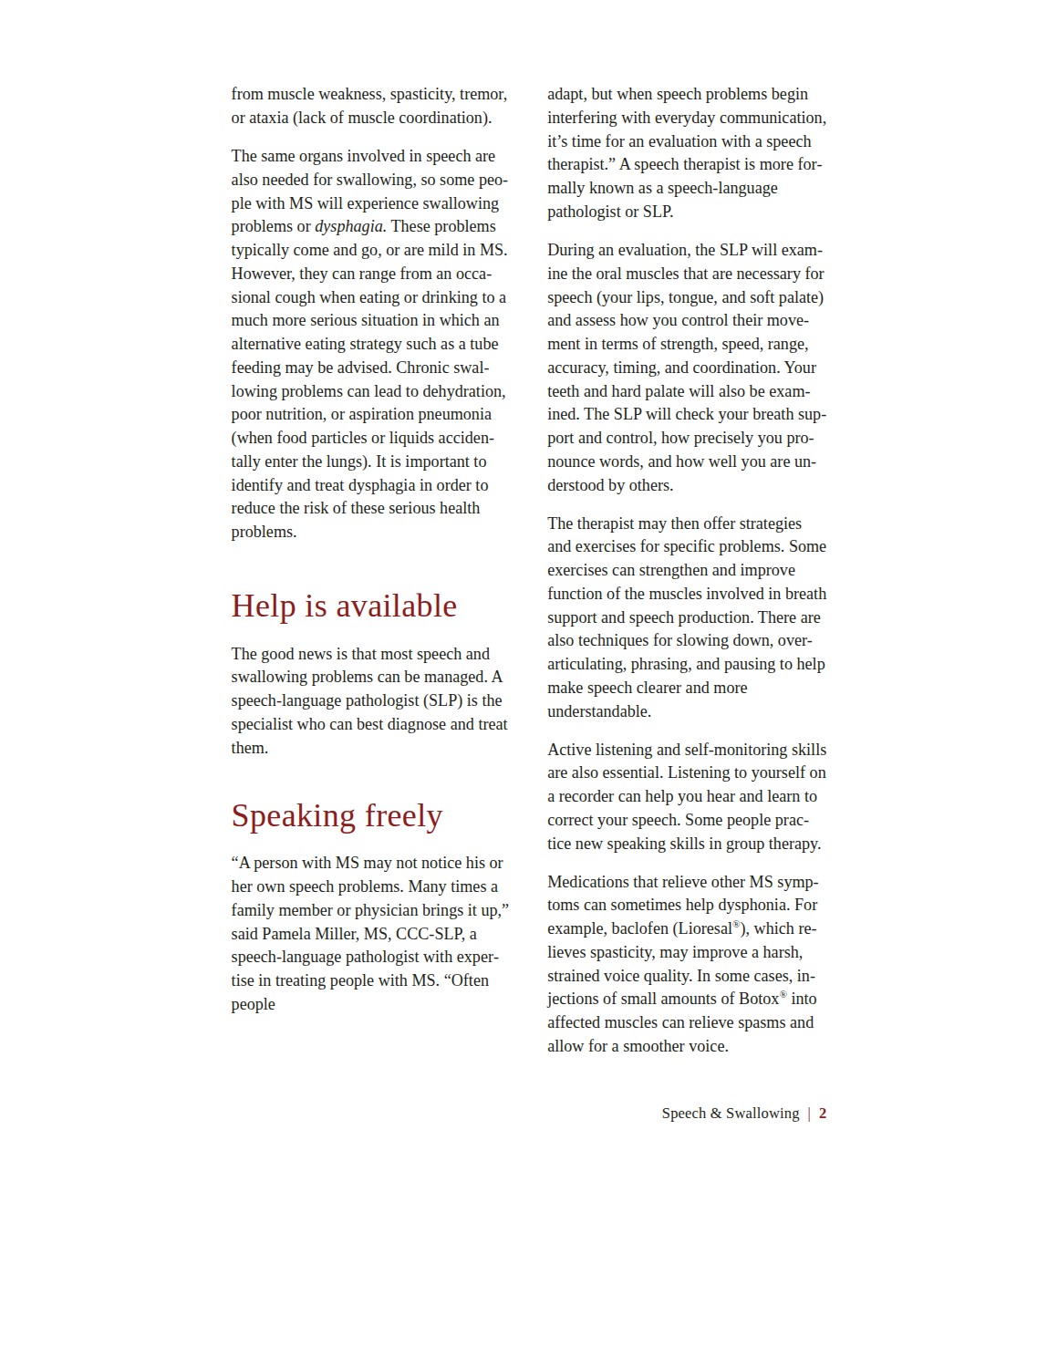from muscle weakness, spasticity, tremor, or ataxia (lack of muscle coordination).
The same organs involved in speech are also needed for swallowing, so some people with MS will experience swallowing problems or dysphagia. These problems typically come and go, or are mild in MS. However, they can range from an occasional cough when eating or drinking to a much more serious situation in which an alternative eating strategy such as a tube feeding may be advised. Chronic swallowing problems can lead to dehydration, poor nutrition, or aspiration pneumonia (when food particles or liquids accidentally enter the lungs). It is important to identify and treat dysphagia in order to reduce the risk of these serious health problems.
Help is available
The good news is that most speech and swallowing problems can be managed. A speech-language pathologist (SLP) is the specialist who can best diagnose and treat them.
Speaking freely
“A person with MS may not notice his or her own speech problems. Many times a family member or physician brings it up,” said Pamela Miller, MS, CCC-SLP, a speech-language pathologist with expertise in treating people with MS. “Often people
adapt, but when speech problems begin interfering with everyday communication, it’s time for an evaluation with a speech therapist.” A speech therapist is more formally known as a speech-language pathologist or SLP.
During an evaluation, the SLP will examine the oral muscles that are necessary for speech (your lips, tongue, and soft palate) and assess how you control their movement in terms of strength, speed, range, accuracy, timing, and coordination. Your teeth and hard palate will also be examined. The SLP will check your breath support and control, how precisely you pronounce words, and how well you are understood by others.
The therapist may then offer strategies and exercises for specific problems. Some exercises can strengthen and improve function of the muscles involved in breath support and speech production. There are also techniques for slowing down, over-articulating, phrasing, and pausing to help make speech clearer and more understandable.
Active listening and self-monitoring skills are also essential. Listening to yourself on a recorder can help you hear and learn to correct your speech. Some people practice new speaking skills in group therapy.
Medications that relieve other MS symptoms can sometimes help dysphonia. For example, baclofen (Lioresal®), which relieves spasticity, may improve a harsh, strained voice quality. In some cases, injections of small amounts of Botox® into affected muscles can relieve spasms and allow for a smoother voice.
Speech & Swallowing | 2